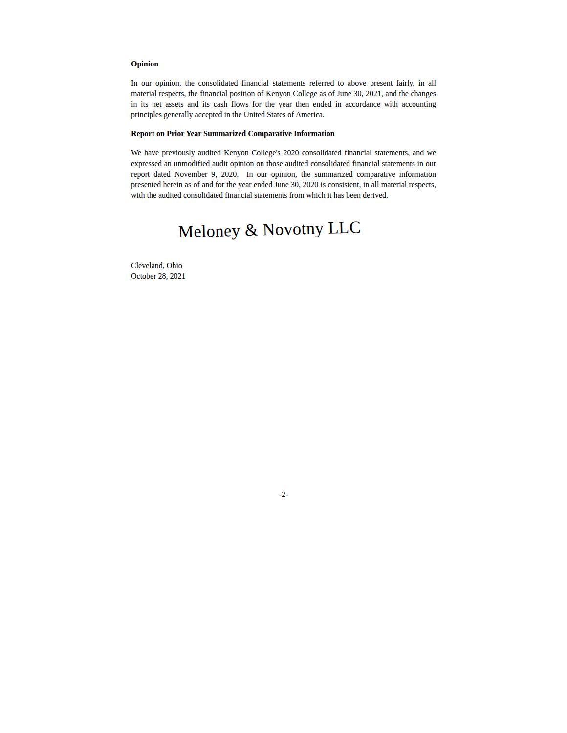Opinion
In our opinion, the consolidated financial statements referred to above present fairly, in all material respects, the financial position of Kenyon College as of June 30, 2021, and the changes in its net assets and its cash flows for the year then ended in accordance with accounting principles generally accepted in the United States of America.
Report on Prior Year Summarized Comparative Information
We have previously audited Kenyon College's 2020 consolidated financial statements, and we expressed an unmodified audit opinion on those audited consolidated financial statements in our report dated November 9, 2020. In our opinion, the summarized comparative information presented herein as of and for the year ended June 30, 2020 is consistent, in all material respects, with the audited consolidated financial statements from which it has been derived.
Meloney & Novotny LLC
Cleveland, Ohio
October 28, 2021
-2-